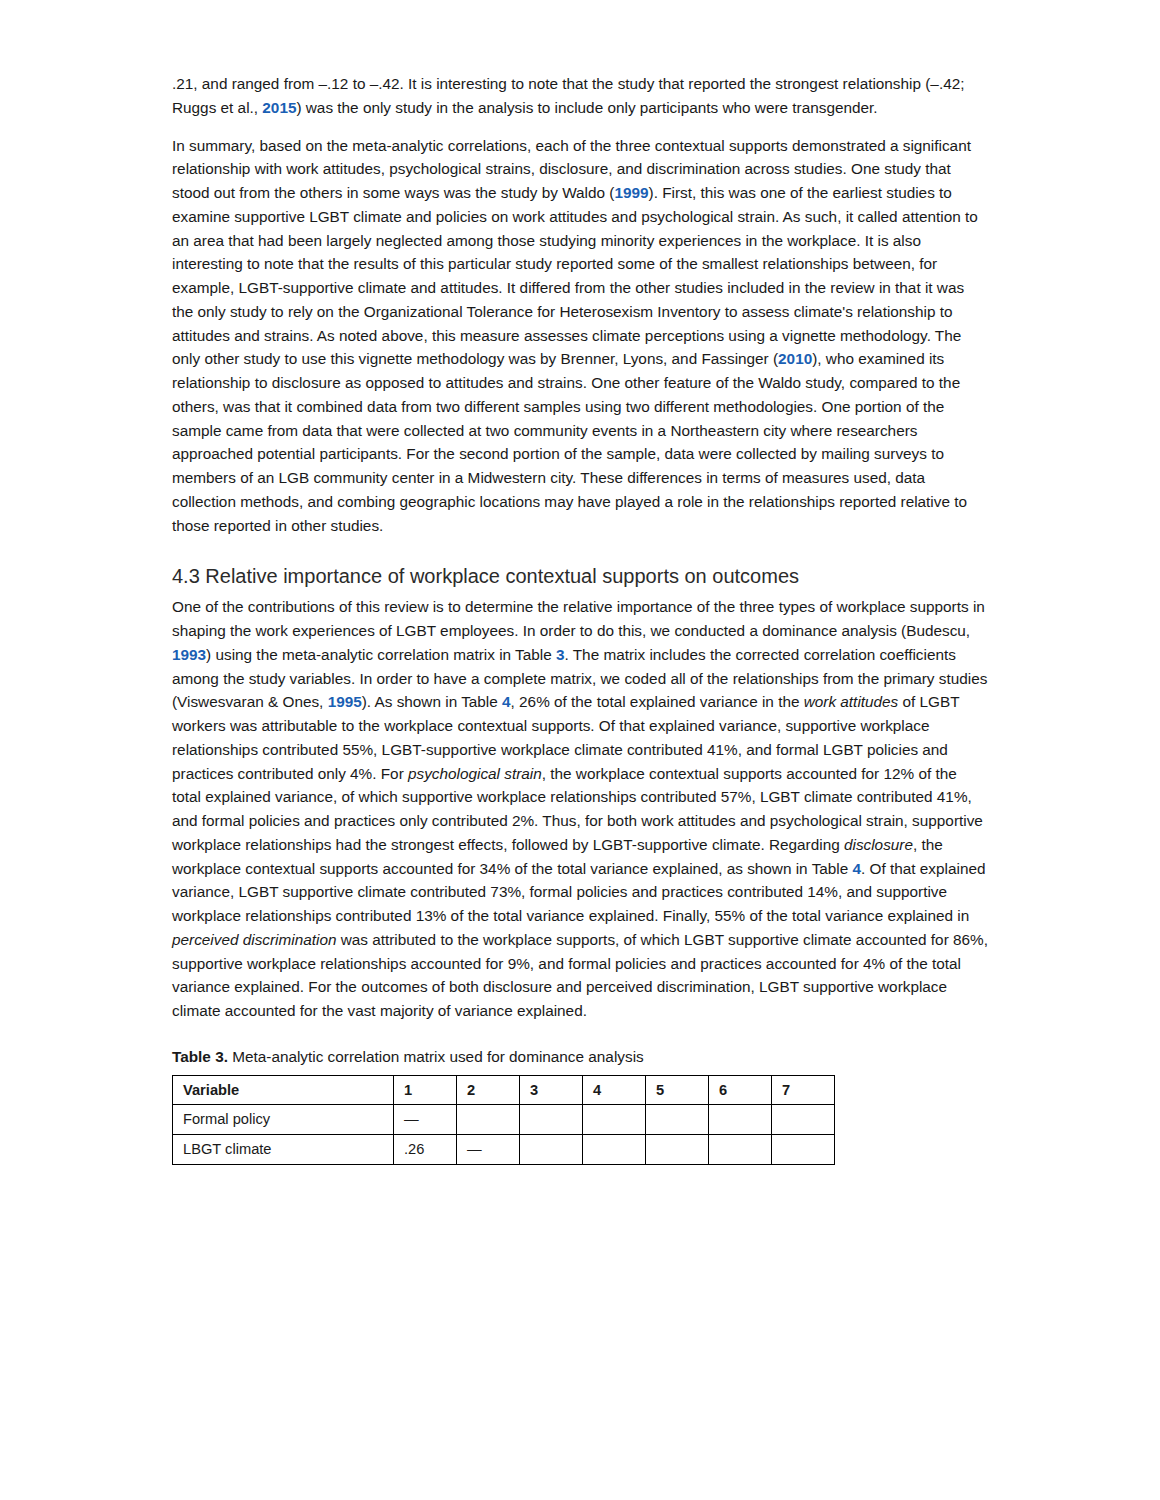.21, and ranged from –.12 to –.42. It is interesting to note that the study that reported the strongest relationship (–.42; Ruggs et al., 2015) was the only study in the analysis to include only participants who were transgender.
In summary, based on the meta-analytic correlations, each of the three contextual supports demonstrated a significant relationship with work attitudes, psychological strains, disclosure, and discrimination across studies. One study that stood out from the others in some ways was the study by Waldo (1999). First, this was one of the earliest studies to examine supportive LGBT climate and policies on work attitudes and psychological strain. As such, it called attention to an area that had been largely neglected among those studying minority experiences in the workplace. It is also interesting to note that the results of this particular study reported some of the smallest relationships between, for example, LGBT-supportive climate and attitudes. It differed from the other studies included in the review in that it was the only study to rely on the Organizational Tolerance for Heterosexism Inventory to assess climate's relationship to attitudes and strains. As noted above, this measure assesses climate perceptions using a vignette methodology. The only other study to use this vignette methodology was by Brenner, Lyons, and Fassinger (2010), who examined its relationship to disclosure as opposed to attitudes and strains. One other feature of the Waldo study, compared to the others, was that it combined data from two different samples using two different methodologies. One portion of the sample came from data that were collected at two community events in a Northeastern city where researchers approached potential participants. For the second portion of the sample, data were collected by mailing surveys to members of an LGB community center in a Midwestern city. These differences in terms of measures used, data collection methods, and combing geographic locations may have played a role in the relationships reported relative to those reported in other studies.
4.3 Relative importance of workplace contextual supports on outcomes
One of the contributions of this review is to determine the relative importance of the three types of workplace supports in shaping the work experiences of LGBT employees. In order to do this, we conducted a dominance analysis (Budescu, 1993) using the meta-analytic correlation matrix in Table 3. The matrix includes the corrected correlation coefficients among the study variables. In order to have a complete matrix, we coded all of the relationships from the primary studies (Viswesvaran & Ones, 1995). As shown in Table 4, 26% of the total explained variance in the work attitudes of LGBT workers was attributable to the workplace contextual supports. Of that explained variance, supportive workplace relationships contributed 55%, LGBT-supportive workplace climate contributed 41%, and formal LGBT policies and practices contributed only 4%. For psychological strain, the workplace contextual supports accounted for 12% of the total explained variance, of which supportive workplace relationships contributed 57%, LGBT climate contributed 41%, and formal policies and practices only contributed 2%. Thus, for both work attitudes and psychological strain, supportive workplace relationships had the strongest effects, followed by LGBT-supportive climate. Regarding disclosure, the workplace contextual supports accounted for 34% of the total variance explained, as shown in Table 4. Of that explained variance, LGBT supportive climate contributed 73%, formal policies and practices contributed 14%, and supportive workplace relationships contributed 13% of the total variance explained. Finally, 55% of the total variance explained in perceived discrimination was attributed to the workplace supports, of which LGBT supportive climate accounted for 86%, supportive workplace relationships accounted for 9%, and formal policies and practices accounted for 4% of the total variance explained. For the outcomes of both disclosure and perceived discrimination, LGBT supportive workplace climate accounted for the vast majority of variance explained.
Table 3. Meta-analytic correlation matrix used for dominance analysis
| Variable | 1 | 2 | 3 | 4 | 5 | 6 | 7 |
| --- | --- | --- | --- | --- | --- | --- | --- |
| Formal policy | — | | | | | | |
| LBGT climate | .26 | — | | | | | |